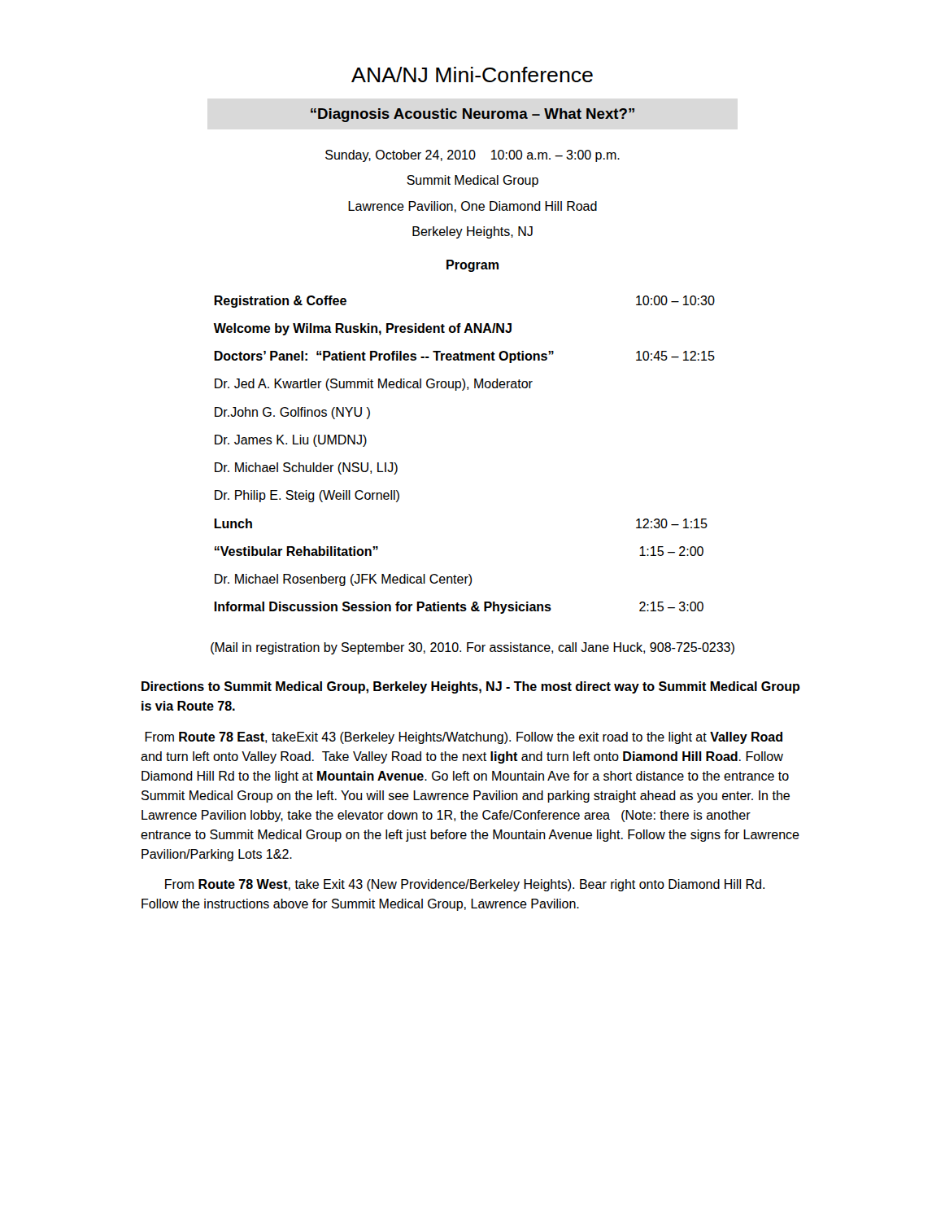ANA/NJ Mini-Conference
“Diagnosis Acoustic Neuroma – What Next?”
Sunday, October 24, 2010 10:00 a.m. – 3:00 p.m.
Summit Medical Group
Lawrence Pavilion, One Diamond Hill Road
Berkeley Heights, NJ
Program
| Registration & Coffee | 10:00 – 10:30 |
| Welcome by Wilma Ruskin, President of ANA/NJ | |
| Doctors’ Panel: “Patient Profiles -- Treatment Options” | 10:45 – 12:15 |
| Dr. Jed A. Kwartler (Summit Medical Group), Moderator | |
| Dr.John G. Golfinos (NYU ) | |
| Dr. James K. Liu (UMDNJ) | |
| Dr. Michael Schulder (NSU, LIJ) | |
| Dr. Philip E. Steig (Weill Cornell) | |
| Lunch | 12:30 – 1:15 |
| “Vestibular Rehabilitation” | 1:15 – 2:00 |
| Dr. Michael Rosenberg (JFK Medical Center) | |
| Informal Discussion Session for Patients & Physicians | 2:15 – 3:00 |
(Mail in registration by September 30, 2010. For assistance, call Jane Huck, 908-725-0233)
Directions to Summit Medical Group, Berkeley Heights, NJ - The most direct way to Summit Medical Group is via Route 78.
From Route 78 East, takeExit 43 (Berkeley Heights/Watchung). Follow the exit road to the light at Valley Road and turn left onto Valley Road. Take Valley Road to the next light and turn left onto Diamond Hill Road. Follow Diamond Hill Rd to the light at Mountain Avenue. Go left on Mountain Ave for a short distance to the entrance to Summit Medical Group on the left. You will see Lawrence Pavilion and parking straight ahead as you enter. In the Lawrence Pavilion lobby, take the elevator down to 1R, the Cafe/Conference area (Note: there is another entrance to Summit Medical Group on the left just before the Mountain Avenue light. Follow the signs for Lawrence Pavilion/Parking Lots 1&2.
From Route 78 West, take Exit 43 (New Providence/Berkeley Heights). Bear right onto Diamond Hill Rd. Follow the instructions above for Summit Medical Group, Lawrence Pavilion.